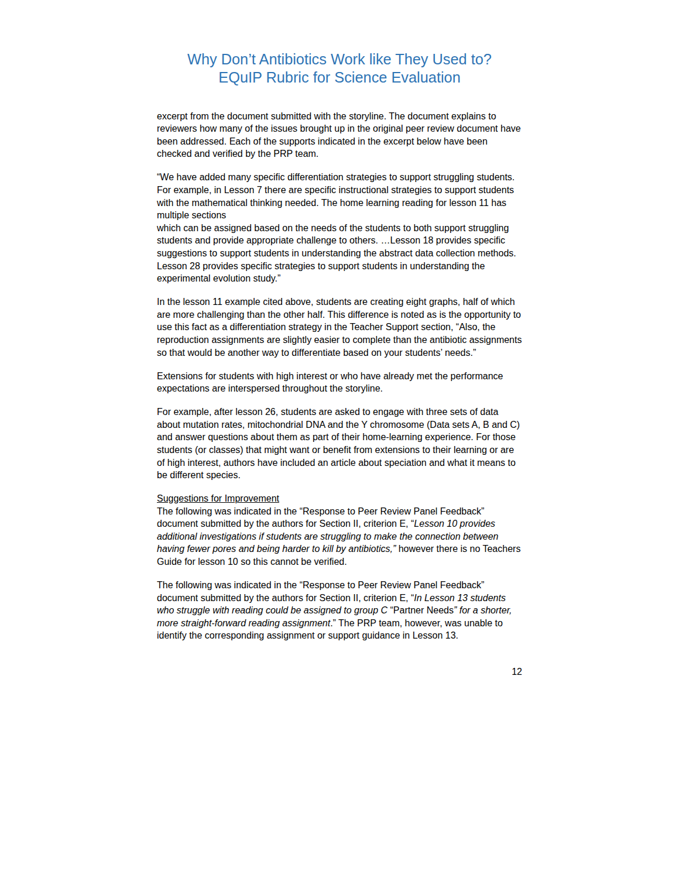Why Don’t Antibiotics Work like They Used to? EQuIP Rubric for Science Evaluation
excerpt from the document submitted with the storyline. The document explains to reviewers how many of the issues brought up in the original peer review document have been addressed. Each of the supports indicated in the excerpt below have been checked and verified by the PRP team.
“We have added many specific differentiation strategies to support struggling students. For example, in Lesson 7 there are specific instructional strategies to support students with the mathematical thinking needed. The home learning reading for lesson 11 has multiple sections
which can be assigned based on the needs of the students to both support struggling students and provide appropriate challenge to others. …Lesson 18 provides specific suggestions to support students in understanding the abstract data collection methods. Lesson 28 provides specific strategies to support students in understanding the experimental evolution study.”
In the lesson 11 example cited above, students are creating eight graphs, half of which are more challenging than the other half. This difference is noted as is the opportunity to use this fact as a differentiation strategy in the Teacher Support section, “Also, the reproduction assignments are slightly easier to complete than the antibiotic assignments so that would be another way to differentiate based on your students’ needs.”
Extensions for students with high interest or who have already met the performance expectations are interspersed throughout the storyline.
For example, after lesson 26, students are asked to engage with three sets of data about mutation rates, mitochondrial DNA and the Y chromosome (Data sets A, B and C) and answer questions about them as part of their home-learning experience. For those students (or classes) that might want or benefit from extensions to their learning or are of high interest, authors have included an article about speciation and what it means to be different species.
Suggestions for Improvement
The following was indicated in the “Response to Peer Review Panel Feedback” document submitted by the authors for Section II, criterion E, “Lesson 10 provides additional investigations if students are struggling to make the connection between having fewer pores and being harder to kill by antibiotics,” however there is no Teachers Guide for lesson 10 so this cannot be verified.
The following was indicated in the “Response to Peer Review Panel Feedback” document submitted by the authors for Section II, criterion E, “In Lesson 13 students who struggle with reading could be assigned to group C “Partner Needs” for a shorter, more straight-forward reading assignment.” The PRP team, however, was unable to identify the corresponding assignment or support guidance in Lesson 13.
12